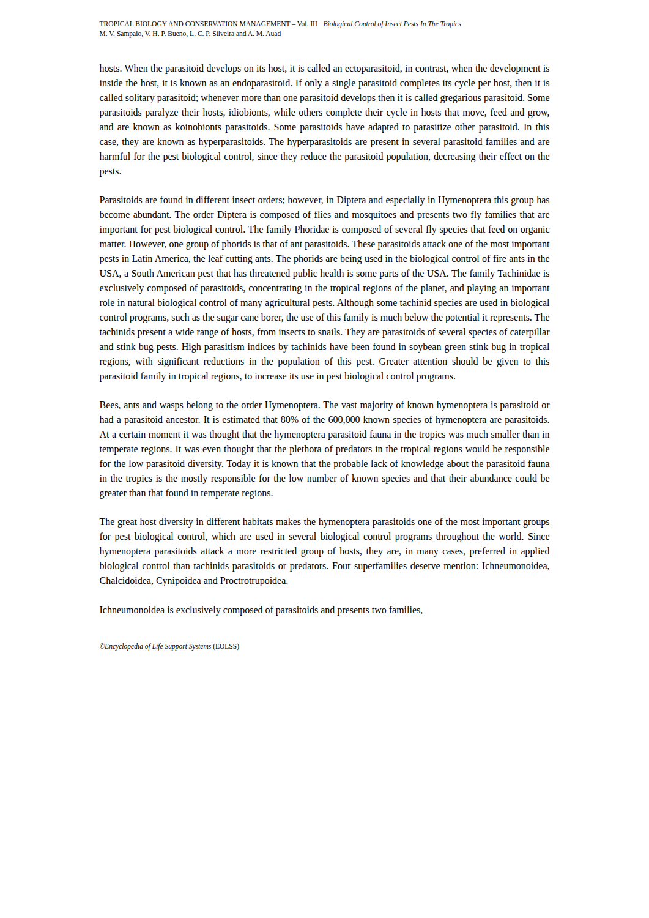TROPICAL BIOLOGY AND CONSERVATION MANAGEMENT – Vol. III - Biological Control of Insect Pests In The Tropics - M. V. Sampaio, V. H. P. Bueno, L. C. P. Silveira and A. M. Auad
hosts. When the parasitoid develops on its host, it is called an ectoparasitoid, in contrast, when the development is inside the host, it is known as an endoparasitoid. If only a single parasitoid completes its cycle per host, then it is called solitary parasitoid; whenever more than one parasitoid develops then it is called gregarious parasitoid. Some parasitoids paralyze their hosts, idiobionts, while others complete their cycle in hosts that move, feed and grow, and are known as koinobionts parasitoids. Some parasitoids have adapted to parasitize other parasitoid. In this case, they are known as hyperparasitoids. The hyperparasitoids are present in several parasitoid families and are harmful for the pest biological control, since they reduce the parasitoid population, decreasing their effect on the pests.
Parasitoids are found in different insect orders; however, in Diptera and especially in Hymenoptera this group has become abundant. The order Diptera is composed of flies and mosquitoes and presents two fly families that are important for pest biological control. The family Phoridae is composed of several fly species that feed on organic matter. However, one group of phorids is that of ant parasitoids. These parasitoids attack one of the most important pests in Latin America, the leaf cutting ants. The phorids are being used in the biological control of fire ants in the USA, a South American pest that has threatened public health is some parts of the USA. The family Tachinidae is exclusively composed of parasitoids, concentrating in the tropical regions of the planet, and playing an important role in natural biological control of many agricultural pests. Although some tachinid species are used in biological control programs, such as the sugar cane borer, the use of this family is much below the potential it represents. The tachinids present a wide range of hosts, from insects to snails. They are parasitoids of several species of caterpillar and stink bug pests. High parasitism indices by tachinids have been found in soybean green stink bug in tropical regions, with significant reductions in the population of this pest. Greater attention should be given to this parasitoid family in tropical regions, to increase its use in pest biological control programs.
Bees, ants and wasps belong to the order Hymenoptera. The vast majority of known hymenoptera is parasitoid or had a parasitoid ancestor. It is estimated that 80% of the 600,000 known species of hymenoptera are parasitoids. At a certain moment it was thought that the hymenoptera parasitoid fauna in the tropics was much smaller than in temperate regions. It was even thought that the plethora of predators in the tropical regions would be responsible for the low parasitoid diversity. Today it is known that the probable lack of knowledge about the parasitoid fauna in the tropics is the mostly responsible for the low number of known species and that their abundance could be greater than that found in temperate regions.
The great host diversity in different habitats makes the hymenoptera parasitoids one of the most important groups for pest biological control, which are used in several biological control programs throughout the world. Since hymenoptera parasitoids attack a more restricted group of hosts, they are, in many cases, preferred in applied biological control than tachinids parasitoids or predators. Four superfamilies deserve mention: Ichneumonoidea, Chalcidoidea, Cynipoidea and Proctrotrupoidea.
Ichneumonoidea is exclusively composed of parasitoids and presents two families,
©Encyclopedia of Life Support Systems (EOLSS)